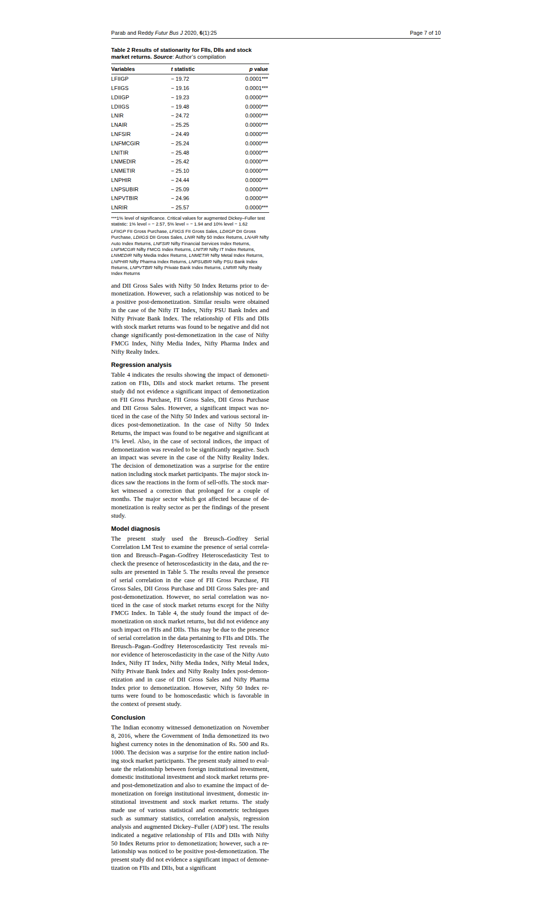Parab and Reddy Futur Bus J 2020, 6(1):25
Page 7 of 10
Table 2 Results of stationarity for FIIs, DIIs and stock market returns. Source: Author’s compilation
| Variables | t statistic | p value |
| --- | --- | --- |
| LFIIGP | − 19.72 | 0.0001*** |
| LFIIGS | − 19.16 | 0.0001*** |
| LDIIGP | − 19.23 | 0.0000*** |
| LDIIGS | − 19.48 | 0.0000*** |
| LNIR | − 24.72 | 0.0000*** |
| LNAIR | − 25.25 | 0.0000*** |
| LNFSIR | − 24.49 | 0.0000*** |
| LNFMCGIR | − 25.24 | 0.0000*** |
| LNITIR | − 25.48 | 0.0000*** |
| LNMEDIR | − 25.42 | 0.0000*** |
| LNMETIR | − 25.10 | 0.0000*** |
| LNPHIR | − 24.44 | 0.0000*** |
| LNPSUBIR | − 25.09 | 0.0000*** |
| LNPVTBIR | − 24.96 | 0.0000*** |
| LNRIR | − 25.57 | 0.0000*** |
***1% level of significance. Critical values for augmented Dickey–Fuller test statistic: 1% level = − 2.57, 5% level = − 1.94 and 10% level − 1.62
LFIIGP FII Gross Purchase, LFIIGS FII Gross Sales, LDIIGP DII Gross Purchase, LDIIGS DII Gross Sales, LNIR Nifty 50 Index Returns, LNAIR Nifty Auto Index Returns, LNFSIR Nifty Financial Services Index Returns, LNFMCGIR Nifty FMCG Index Returns, LNITIR Nifty IT Index Returns, LNMEDIR Nifty Media Index Returns, LNMETIR Nifty Metal Index Returns, LNPHIR Nifty Pharma Index Returns, LNPSUBIR Nifty PSU Bank Index Returns, LNPVTBIR Nifty Private Bank Index Returns, LNRIR Nifty Realty Index Returns
and DII Gross Sales with Nifty 50 Index Returns prior to demonetization. However, such a relationship was noticed to be a positive post-demonetization. Similar results were obtained in the case of the Nifty IT Index, Nifty PSU Bank Index and Nifty Private Bank Index. The relationship of FIIs and DIIs with stock market returns was found to be negative and did not change significantly post-demonetization in the case of Nifty FMCG Index, Nifty Media Index, Nifty Pharma Index and Nifty Realty Index.
Regression analysis
Table 4 indicates the results showing the impact of demonetization on FIIs, DIIs and stock market returns. The present study did not evidence a significant impact of demonetization on FII Gross Purchase, FII Gross Sales, DII Gross Purchase and DII Gross Sales. However, a significant impact was noticed in the case of the Nifty 50 Index and various sectoral indices post-demonetization. In the case of Nifty 50 Index Returns, the impact was found to be negative and significant at 1% level. Also, in the case of sectoral indices, the impact of demonetization was revealed to be significantly negative. Such an impact was severe in the case of the Nifty Reality Index. The decision of demonetization was a surprise for the entire nation including stock market participants. The major stock indices saw the reactions in the form of sell-offs. The stock market witnessed a correction that prolonged for a couple of months. The major sector which got affected because of demonetization is realty sector as per the findings of the present study.
Model diagnosis
The present study used the Breusch–Godfrey Serial Correlation LM Test to examine the presence of serial correlation and Breusch–Pagan–Godfrey Heteroscedasticity Test to check the presence of heteroscedasticity in the data, and the results are presented in Table 5. The results reveal the presence of serial correlation in the case of FII Gross Purchase, FII Gross Sales, DII Gross Purchase and DII Gross Sales pre- and post-demonetization. However, no serial correlation was noticed in the case of stock market returns except for the Nifty FMCG Index. In Table 4, the study found the impact of demonetization on stock market returns, but did not evidence any such impact on FIIs and DIIs. This may be due to the presence of serial correlation in the data pertaining to FIIs and DIIs. The Breusch–Pagan–Godfrey Heteroscedasticity Test reveals minor evidence of heteroscedasticity in the case of the Nifty Auto Index, Nifty IT Index, Nifty Media Index, Nifty Metal Index, Nifty Private Bank Index and Nifty Realty Index post-demonetization and in case of DII Gross Sales and Nifty Pharma Index prior to demonetization. However, Nifty 50 Index returns were found to be homoscedastic which is favorable in the context of present study.
Conclusion
The Indian economy witnessed demonetization on November 8, 2016, where the Government of India demonetized its two highest currency notes in the denomination of Rs. 500 and Rs. 1000. The decision was a surprise for the entire nation including stock market participants. The present study aimed to evaluate the relationship between foreign institutional investment, domestic institutional investment and stock market returns pre- and post-demonetization and also to examine the impact of demonetization on foreign institutional investment, domestic institutional investment and stock market returns. The study made use of various statistical and econometric techniques such as summary statistics, correlation analysis, regression analysis and augmented Dickey–Fuller (ADF) test. The results indicated a negative relationship of FIIs and DIIs with Nifty 50 Index Returns prior to demonetization; however, such a relationship was noticed to be positive post-demonetization. The present study did not evidence a significant impact of demonetization on FIIs and DIIs, but a significant